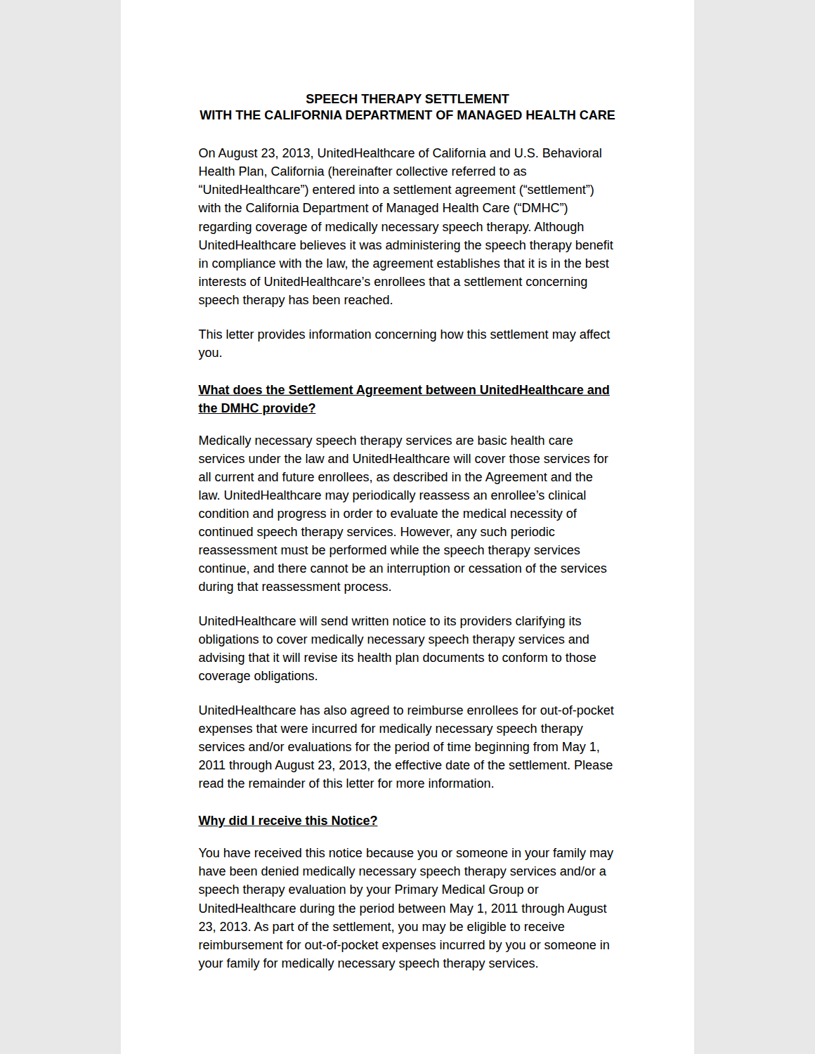SPEECH THERAPY SETTLEMENT WITH THE CALIFORNIA DEPARTMENT OF MANAGED HEALTH CARE
On August 23, 2013, UnitedHealthcare of California and U.S. Behavioral Health Plan, California (hereinafter collective referred to as “UnitedHealthcare”) entered into a settlement agreement (“settlement”) with the California Department of Managed Health Care (“DMHC”) regarding coverage of medically necessary speech therapy. Although UnitedHealthcare believes it was administering the speech therapy benefit in compliance with the law, the agreement establishes that it is in the best interests of UnitedHealthcare’s enrollees that a settlement concerning speech therapy has been reached.
This letter provides information concerning how this settlement may affect you.
What does the Settlement Agreement between UnitedHealthcare and the DMHC provide?
Medically necessary speech therapy services are basic health care services under the law and UnitedHealthcare will cover those services for all current and future enrollees, as described in the Agreement and the law. UnitedHealthcare may periodically reassess an enrollee’s clinical condition and progress in order to evaluate the medical necessity of continued speech therapy services. However, any such periodic reassessment must be performed while the speech therapy services continue, and there cannot be an interruption or cessation of the services during that reassessment process.
UnitedHealthcare will send written notice to its providers clarifying its obligations to cover medically necessary speech therapy services and advising that it will revise its health plan documents to conform to those coverage obligations.
UnitedHealthcare has also agreed to reimburse enrollees for out-of-pocket expenses that were incurred for medically necessary speech therapy services and/or evaluations for the period of time beginning from May 1, 2011 through August 23, 2013, the effective date of the settlement. Please read the remainder of this letter for more information.
Why did I receive this Notice?
You have received this notice because you or someone in your family may have been denied medically necessary speech therapy services and/or a speech therapy evaluation by your Primary Medical Group or UnitedHealthcare during the period between May 1, 2011 through August 23, 2013. As part of the settlement, you may be eligible to receive reimbursement for out-of-pocket expenses incurred by you or someone in your family for medically necessary speech therapy services.